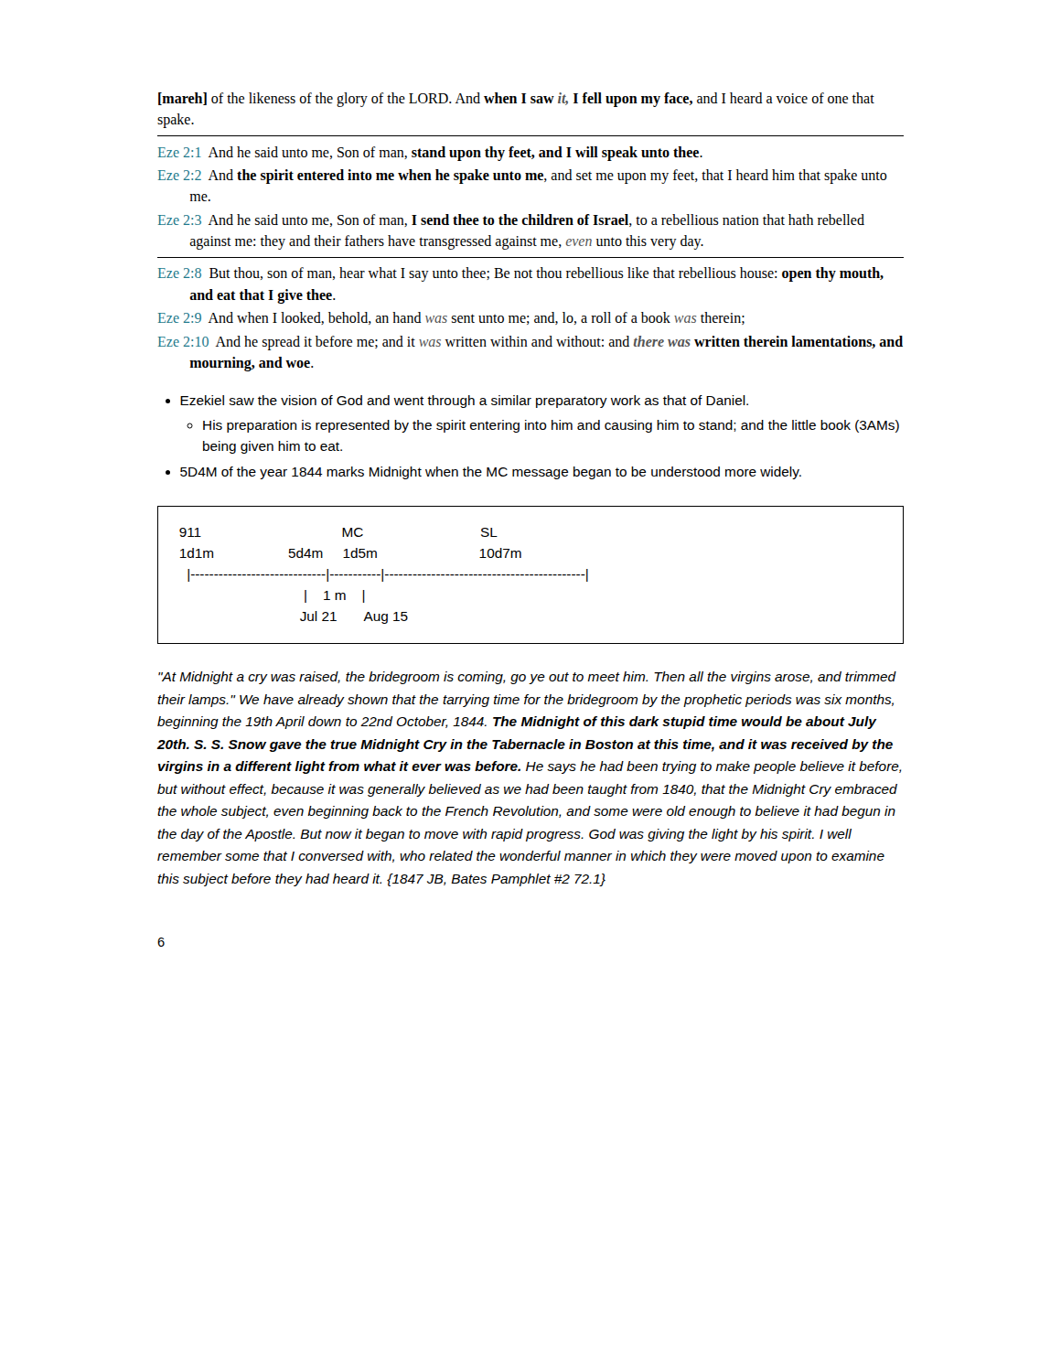[mareh] of the likeness of the glory of the LORD. And when I saw it, I fell upon my face, and I heard a voice of one that spake.
Eze 2:1 And he said unto me, Son of man, stand upon thy feet, and I will speak unto thee.
Eze 2:2 And the spirit entered into me when he spake unto me, and set me upon my feet, that I heard him that spake unto me.
Eze 2:3 And he said unto me, Son of man, I send thee to the children of Israel, to a rebellious nation that hath rebelled against me: they and their fathers have transgressed against me, even unto this very day.
Eze 2:8 But thou, son of man, hear what I say unto thee; Be not thou rebellious like that rebellious house: open thy mouth, and eat that I give thee.
Eze 2:9 And when I looked, behold, an hand was sent unto me; and, lo, a roll of a book was therein;
Eze 2:10 And he spread it before me; and it was written within and without: and there was written therein lamentations, and mourning, and woe.
Ezekiel saw the vision of God and went through a similar preparatory work as that of Daniel.
His preparation is represented by the spirit entering into him and causing him to stand; and the little book (3AMs) being given him to eat.
5D4M of the year 1844 marks Midnight when the MC message began to be understood more widely.
 911                                    MC                              SL
 1d1m                   5d4m     1d5m                          10d7m
   |-----------------------------|-----------|-------------------------------------------|
                                 |    1 m    |
                                Jul 21       Aug 15
"At Midnight a cry was raised, the bridegroom is coming, go ye out to meet him. Then all the virgins arose, and trimmed their lamps." We have already shown that the tarrying time for the bridegroom by the prophetic periods was six months, beginning the 19th April down to 22nd October, 1844. The Midnight of this dark stupid time would be about July 20th. S. S. Snow gave the true Midnight Cry in the Tabernacle in Boston at this time, and it was received by the virgins in a different light from what it ever was before. He says he had been trying to make people believe it before, but without effect, because it was generally believed as we had been taught from 1840, that the Midnight Cry embraced the whole subject, even beginning back to the French Revolution, and some were old enough to believe it had begun in the day of the Apostle. But now it began to move with rapid progress. God was giving the light by his spirit. I well remember some that I conversed with, who related the wonderful manner in which they were moved upon to examine this subject before they had heard it. {1847 JB, Bates Pamphlet #2 72.1}
6